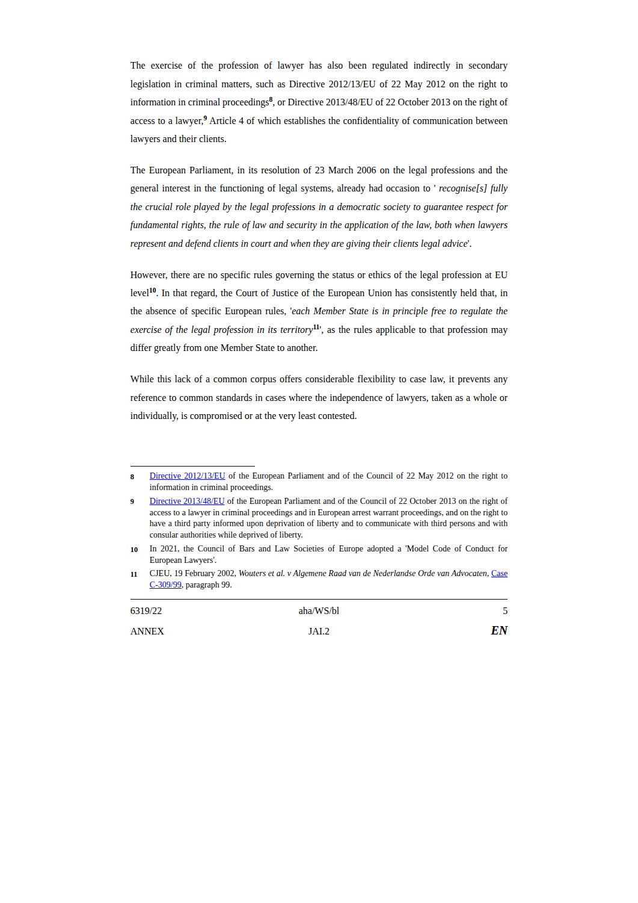The exercise of the profession of lawyer has also been regulated indirectly in secondary legislation in criminal matters, such as Directive 2012/13/EU of 22 May 2012 on the right to information in criminal proceedings8, or Directive 2013/48/EU of 22 October 2013 on the right of access to a lawyer,9 Article 4 of which establishes the confidentiality of communication between lawyers and their clients.
The European Parliament, in its resolution of 23 March 2006 on the legal professions and the general interest in the functioning of legal systems, already had occasion to ' recognise[s] fully the crucial role played by the legal professions in a democratic society to guarantee respect for fundamental rights, the rule of law and security in the application of the law, both when lawyers represent and defend clients in court and when they are giving their clients legal advice'.
However, there are no specific rules governing the status or ethics of the legal profession at EU level10. In that regard, the Court of Justice of the European Union has consistently held that, in the absence of specific European rules, 'each Member State is in principle free to regulate the exercise of the legal profession in its territory11', as the rules applicable to that profession may differ greatly from one Member State to another.
While this lack of a common corpus offers considerable flexibility to case law, it prevents any reference to common standards in cases where the independence of lawyers, taken as a whole or individually, is compromised or at the very least contested.
8
Directive 2012/13/EU of the European Parliament and of the Council of 22 May 2012 on the right to information in criminal proceedings.
9
Directive 2013/48/EU of the European Parliament and of the Council of 22 October 2013 on the right of access to a lawyer in criminal proceedings and in European arrest warrant proceedings, and on the right to have a third party informed upon deprivation of liberty and to communicate with third persons and with consular authorities while deprived of liberty.
10
In 2021, the Council of Bars and Law Societies of Europe adopted a 'Model Code of Conduct for European Lawyers'.
11
CJEU, 19 February 2002, Wouters et al. v Algemene Raad van de Nederlandse Orde van Advocaten, Case C-309/99, paragraph 99.
6319/22
aha/WS/bl
5
ANNEX
JAI.2
EN